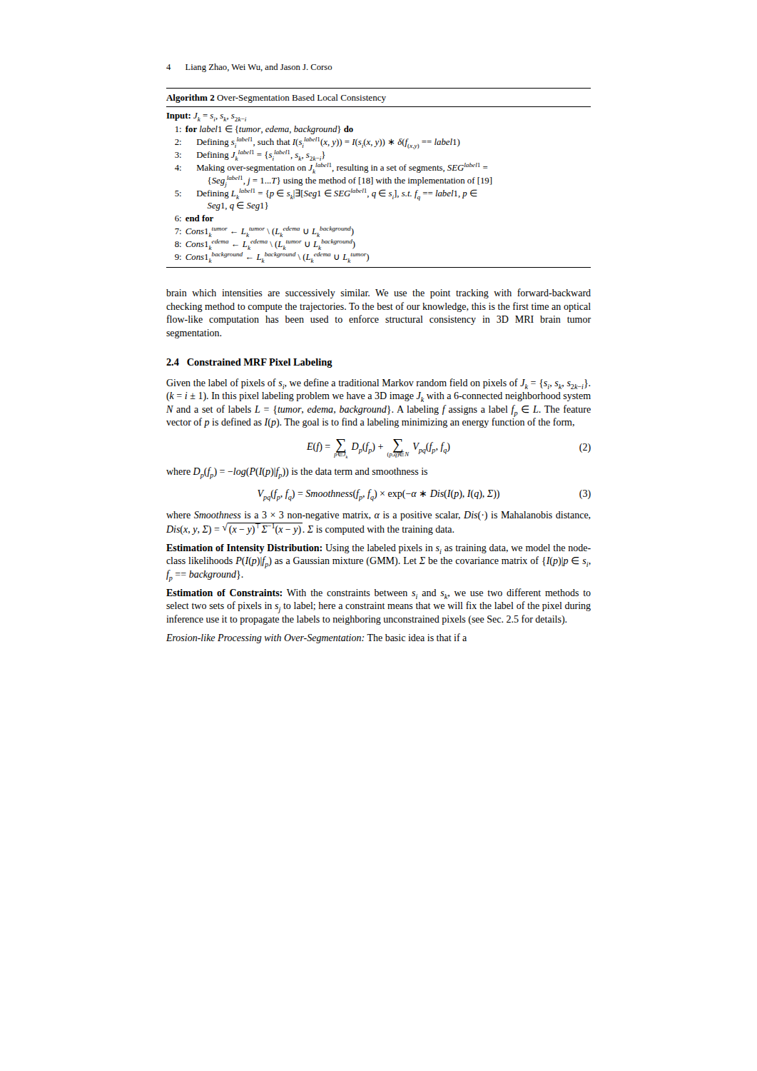4 Liang Zhao, Wei Wu, and Jason J. Corso
Algorithm 2 Over-Segmentation Based Local Consistency
Input: Jk = si, sk, s2k−i
for label1 ∈ {tumor, edema, background} do
Defining silabel1, such that I(silabel1(x, y)) = I(si(x, y)) ∗ δ(f(x,y) == label1)
Defining Jklabel1 = {silabel1, sk, s2k−i}
Making over-segmentation on Jklabel1, resulting in a set of segments, SEGlabel1 = {Segjlabel1, j = 1...T} using the method of [18] with the implementation of [19]
Defining Lklabel1 = {p ∈ sk|∃[Seg1 ∈ SEGlabel1, q ∈ si], s.t. fq == label1, p ∈ Seg1, q ∈ Seg1}
end for
Cons1ktumor ← Lktumor \ (Lkedema ∪ Lkbackground)
Cons1kedema ← Lkedema \ (Lktumor ∪ Lkbackground)
Cons1kbackground ← Lkbackground \ (Lkedema ∪ Lktumor)
brain which intensities are successively similar. We use the point tracking with forward-backward checking method to compute the trajectories. To the best of our knowledge, this is the first time an optical flow-like computation has been used to enforce structural consistency in 3D MRI brain tumor segmentation.
2.4 Constrained MRF Pixel Labeling
Given the label of pixels of si, we define a traditional Markov random field on pixels of Jk = {si, sk, s2k−i}. (k = i ± 1). In this pixel labeling problem we have a 3D image Jk with a 6-connected neighborhood system N and a set of labels L = {tumor, edema, background}. A labeling f assigns a label fp ∈ L. The feature vector of p is defined as I(p). The goal is to find a labeling minimizing an energy function of the form,
E(f) = ∑p∈Jk Dp(fp) + ∑(p,q)∈N Vpq(fp, fq) (2)
where Dp(fp) = −log(P(I(p)|fp)) is the data term and smoothness is
Vpq(fp, fq) = Smoothness(fp, fq) × exp(−α ∗ Dis(I(p), I(q), Σ)) (3)
where Smoothness is a 3 × 3 non-negative matrix, α is a positive scalar, Dis(·) is Mahalanobis distance, Dis(x, y, Σ) = (x − y)⊤Σ−1(x − y). Σ is computed with the training data.
Estimation of Intensity Distribution: Using the labeled pixels in si as training data, we model the node-class likelihoods P(I(p)|fp) as a Gaussian mixture (GMM). Let Σ be the covariance matrix of {I(p)|p ∈ si, fp == background}.
Estimation of Constraints: With the constraints between si and sk, we use two different methods to select two sets of pixels in sj to label; here a constraint means that we will fix the label of the pixel during inference use it to propagate the labels to neighboring unconstrained pixels (see Sec. 2.5 for details).
Erosion-like Processing with Over-Segmentation: The basic idea is that if a